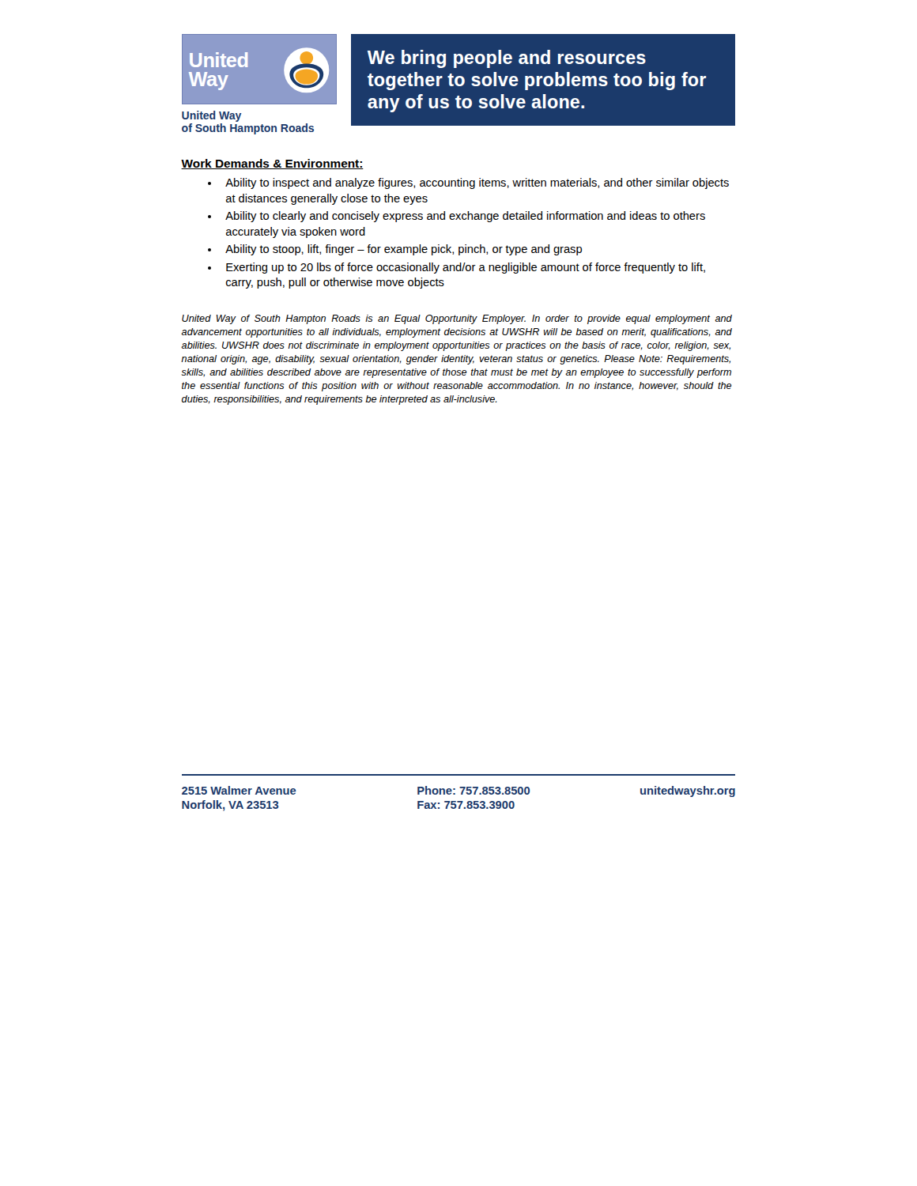United
Way
United Way
of South Hampton Roads
We bring people and resources together to solve problems too big for any of us to solve alone.
Work Demands & Environment:
Ability to inspect and analyze figures, accounting items, written materials, and other similar objects at distances generally close to the eyes
Ability to clearly and concisely express and exchange detailed information and ideas to others accurately via spoken word
Ability to stoop, lift, finger – for example pick, pinch, or type and grasp
Exerting up to 20 lbs of force occasionally and/or a negligible amount of force frequently to lift, carry, push, pull or otherwise move objects
United Way of South Hampton Roads is an Equal Opportunity Employer. In order to provide equal employment and advancement opportunities to all individuals, employment decisions at UWSHR will be based on merit, qualifications, and abilities. UWSHR does not discriminate in employment opportunities or practices on the basis of race, color, religion, sex, national origin, age, disability, sexual orientation, gender identity, veteran status or genetics. Please Note: Requirements, skills, and abilities described above are representative of those that must be met by an employee to successfully perform the essential functions of this position with or without reasonable accommodation. In no instance, however, should the duties, responsibilities, and requirements be interpreted as all-inclusive.
2515 Walmer Avenue
Norfolk, VA 23513
Phone: 757.853.8500
Fax: 757.853.3900
unitedwayshr.org